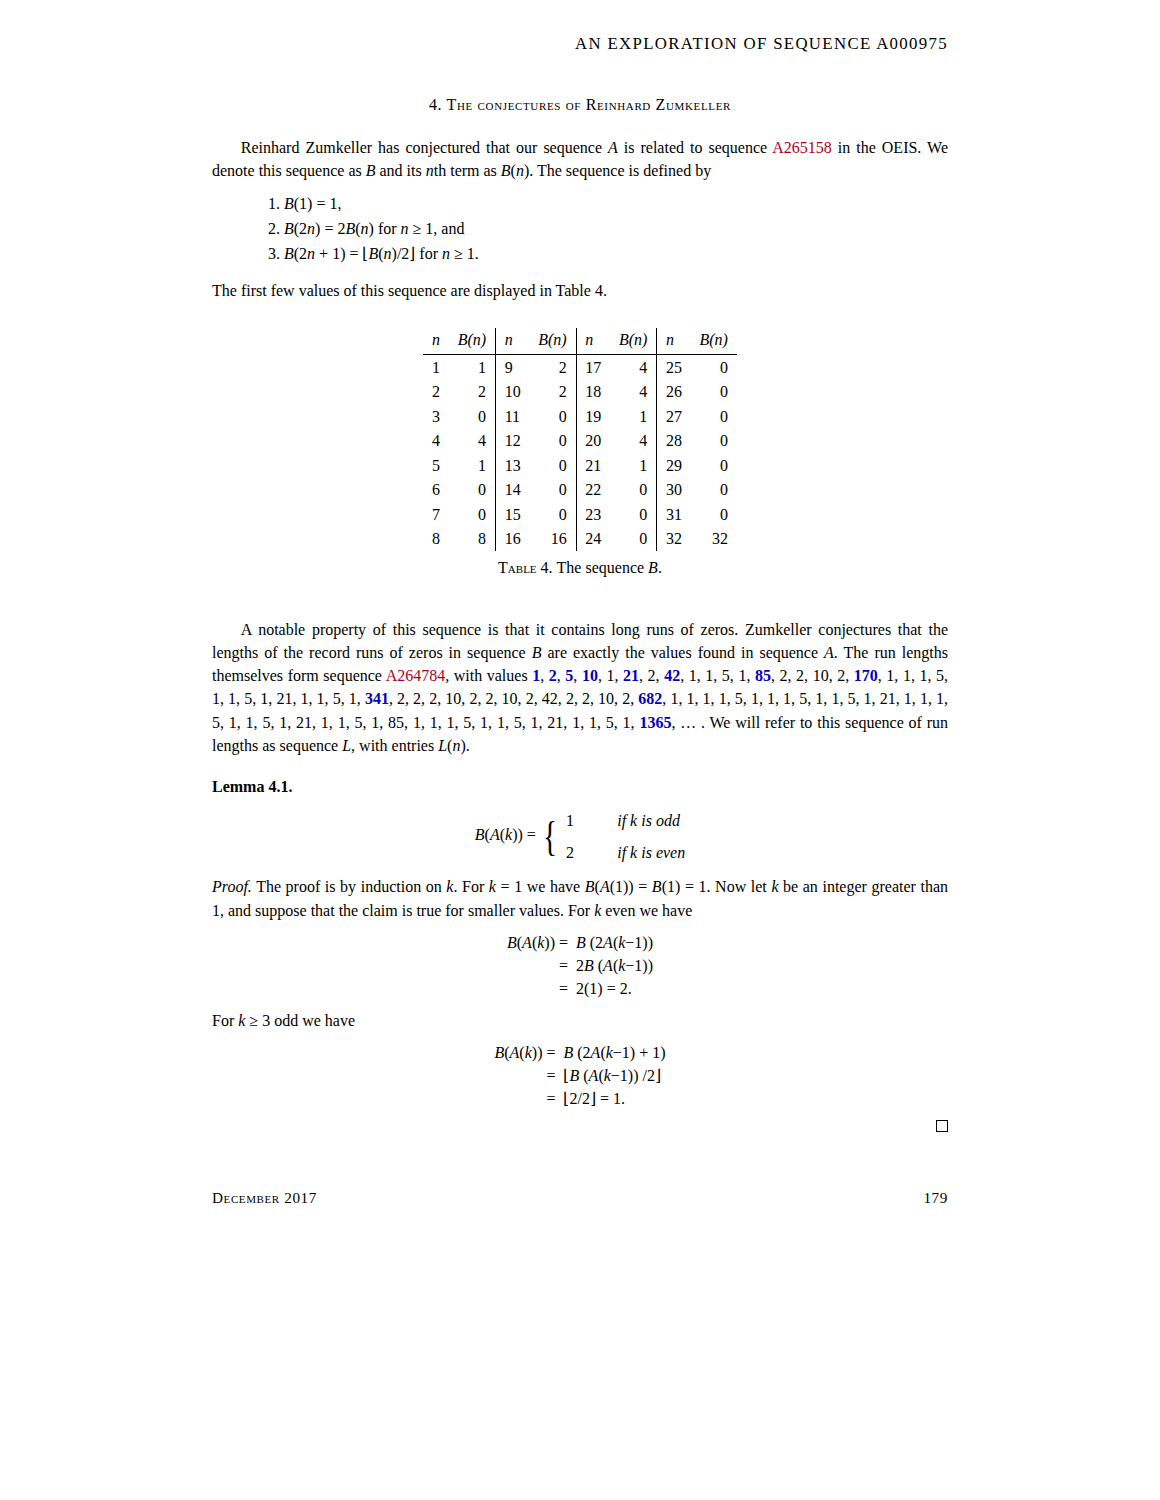AN EXPLORATION OF SEQUENCE A000975
4. The conjectures of Reinhard Zumkeller
Reinhard Zumkeller has conjectured that our sequence A is related to sequence A265158 in the OEIS. We denote this sequence as B and its nth term as B(n). The sequence is defined by
B(1) = 1,
B(2n) = 2B(n) for n ≥ 1, and
B(2n + 1) = ⌊B(n)/2⌋ for n ≥ 1.
The first few values of this sequence are displayed in Table 4.
| n | B(n) | n | B(n) | n | B(n) | n | B(n) |
| --- | --- | --- | --- | --- | --- | --- | --- |
| 1 | 1 | 9 | 2 | 17 | 4 | 25 | 0 |
| 2 | 2 | 10 | 2 | 18 | 4 | 26 | 0 |
| 3 | 0 | 11 | 0 | 19 | 1 | 27 | 0 |
| 4 | 4 | 12 | 0 | 20 | 4 | 28 | 0 |
| 5 | 1 | 13 | 0 | 21 | 1 | 29 | 0 |
| 6 | 0 | 14 | 0 | 22 | 0 | 30 | 0 |
| 7 | 0 | 15 | 0 | 23 | 0 | 31 | 0 |
| 8 | 8 | 16 | 16 | 24 | 0 | 32 | 32 |
Table 4. The sequence B.
A notable property of this sequence is that it contains long runs of zeros. Zumkeller conjectures that the lengths of the record runs of zeros in sequence B are exactly the values found in sequence A. The run lengths themselves form sequence A264784, with values 1, 2, 5, 10, 1, 21, 2, 42, 1, 1, 5, 1, 85, 2, 2, 10, 2, 170, 1, 1, 1, 5, 1, 1, 5, 1, 21, 1, 1, 5, 1, 341, 2, 2, 2, 10, 2, 2, 10, 2, 42, 2, 2, 10, 2, 682, 1, 1, 1, 1, 5, 1, 1, 1, 5, 1, 1, 5, 1, 21, 1, 1, 1, 5, 1, 1, 5, 1, 21, 1, 1, 5, 1, 85, 1, 1, 1, 5, 1, 1, 5, 1, 21, 1, 1, 5, 1, 1365, … . We will refer to this sequence of run lengths as sequence L, with entries L(n).
Lemma 4.1.
B(A(k)) = { 1 if k is odd 2 if k is even
Proof. The proof is by induction on k. For k = 1 we have B(A(1)) = B(1) = 1. Now let k be an integer greater than 1, and suppose that the claim is true for smaller values. For k even we have
B(A(k)) =
B (2A(k−1))
=
2B (A(k−1))
=
2(1) = 2.
For k ≥ 3 odd we have
B(A(k)) =
B (2A(k−1) + 1)
=
⌊B (A(k−1)) /2⌋
=
⌊2/2⌋ = 1.
December 2017 179